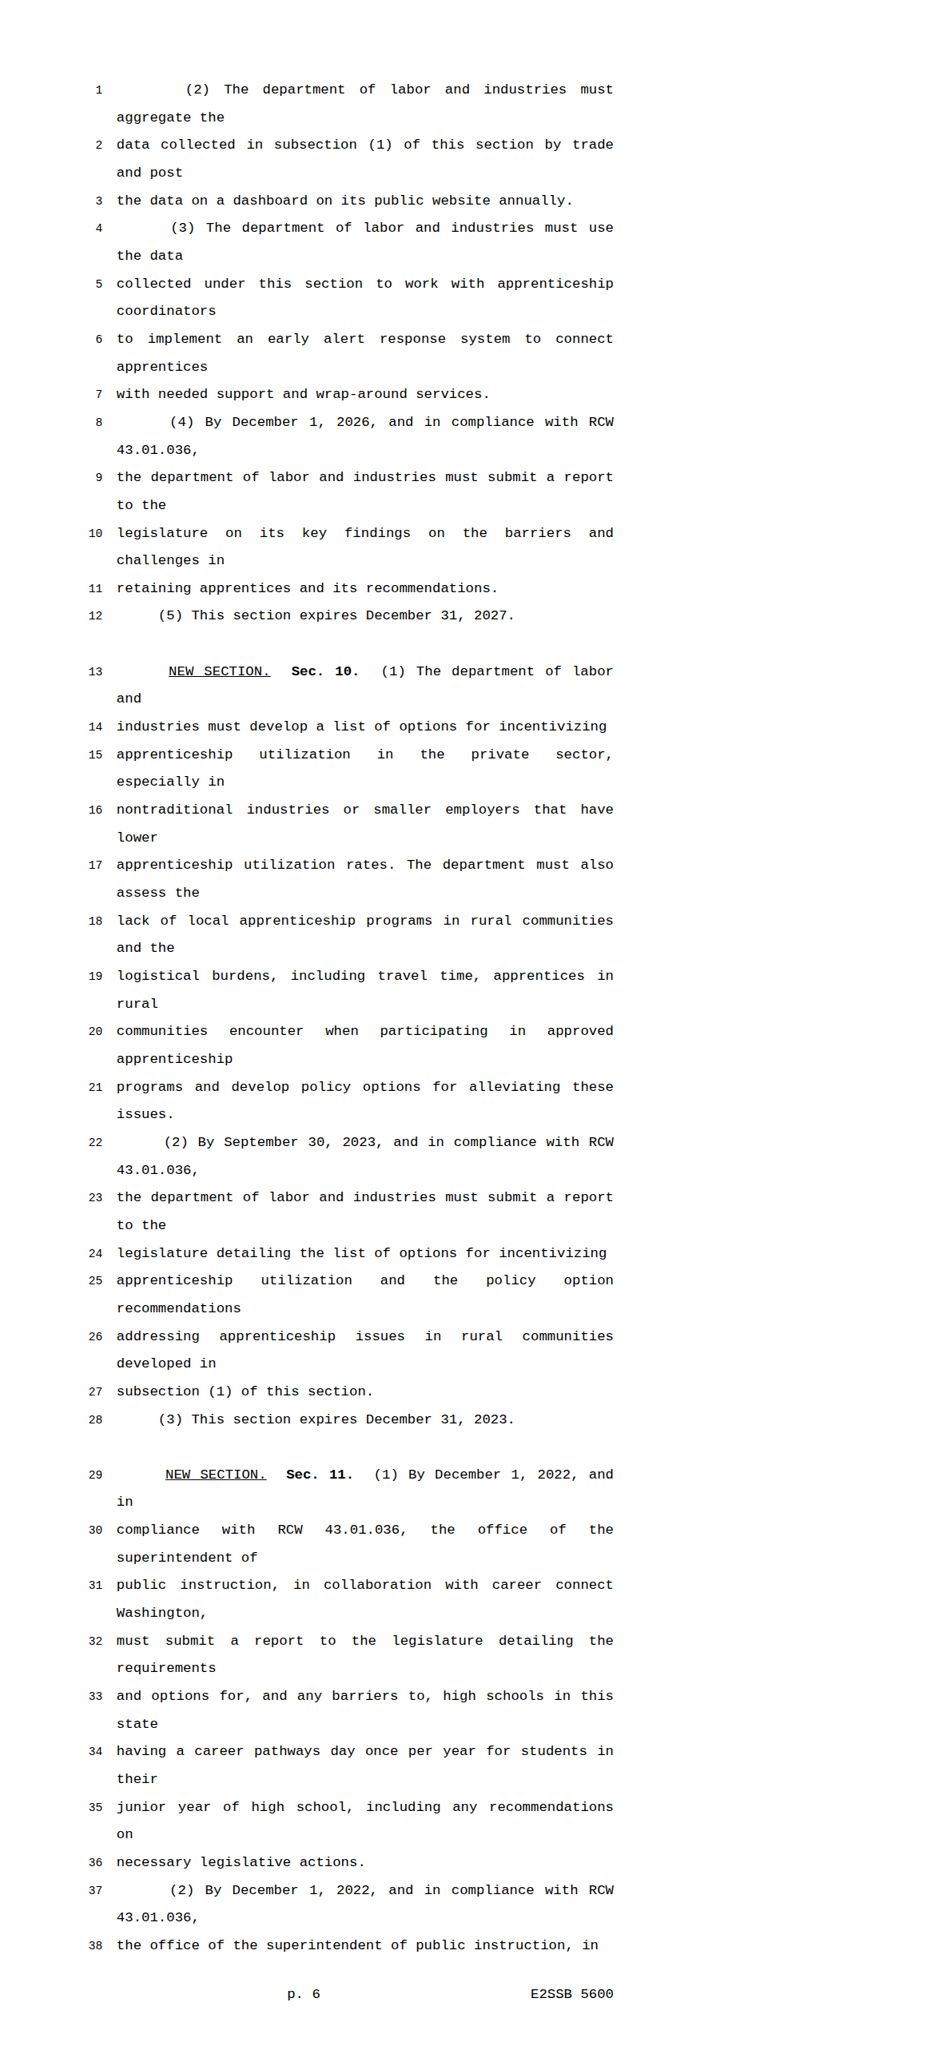1
(2) The department of labor and industries must aggregate the
2
data collected in subsection (1) of this section by trade and post
3
the data on a dashboard on its public website annually.
4
(3) The department of labor and industries must use the data
5
collected under this section to work with apprenticeship coordinators
6
to implement an early alert response system to connect apprentices
7
with needed support and wrap-around services.
8
(4) By December 1, 2026, and in compliance with RCW 43.01.036,
9
the department of labor and industries must submit a report to the
10
legislature on its key findings on the barriers and challenges in
11
retaining apprentices and its recommendations.
12
(5) This section expires December 31, 2027.
13
NEW SECTION. Sec. 10. (1) The department of labor and
14
industries must develop a list of options for incentivizing
15
apprenticeship utilization in the private sector, especially in
16
nontraditional industries or smaller employers that have lower
17
apprenticeship utilization rates. The department must also assess the
18
lack of local apprenticeship programs in rural communities and the
19
logistical burdens, including travel time, apprentices in rural
20
communities encounter when participating in approved apprenticeship
21
programs and develop policy options for alleviating these issues.
22
(2) By September 30, 2023, and in compliance with RCW 43.01.036,
23
the department of labor and industries must submit a report to the
24
legislature detailing the list of options for incentivizing
25
apprenticeship utilization and the policy option recommendations
26
addressing apprenticeship issues in rural communities developed in
27
subsection (1) of this section.
28
(3) This section expires December 31, 2023.
29
NEW SECTION. Sec. 11. (1) By December 1, 2022, and in
30
compliance with RCW 43.01.036, the office of the superintendent of
31
public instruction, in collaboration with career connect Washington,
32
must submit a report to the legislature detailing the requirements
33
and options for, and any barriers to, high schools in this state
34
having a career pathways day once per year for students in their
35
junior year of high school, including any recommendations on
36
necessary legislative actions.
37
(2) By December 1, 2022, and in compliance with RCW 43.01.036,
38
the office of the superintendent of public instruction, in
p. 6 E2SSB 5600